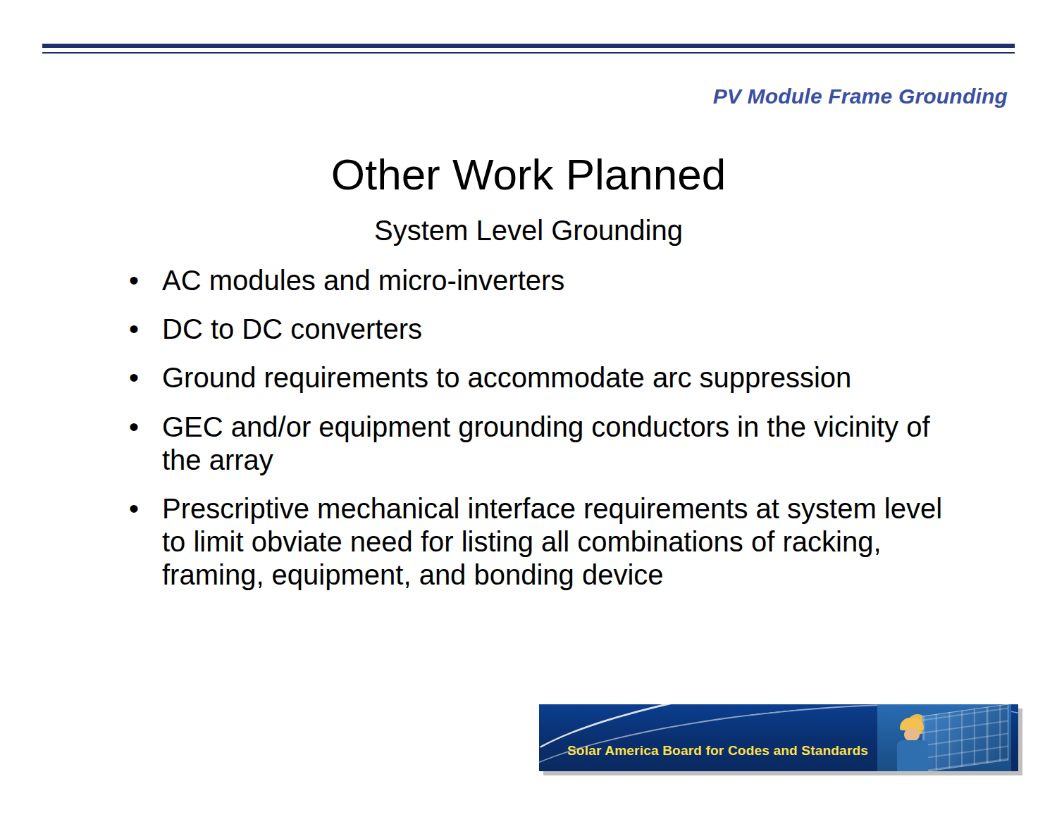PV Module Frame Grounding
Other Work Planned
System Level Grounding
AC modules and micro-inverters
DC to DC converters
Ground requirements to accommodate arc suppression
GEC and/or equipment grounding conductors in the vicinity of the array
Prescriptive mechanical interface requirements at system level to limit obviate need for listing all combinations of racking, framing, equipment, and bonding device
Solar America Board for Codes and Standards